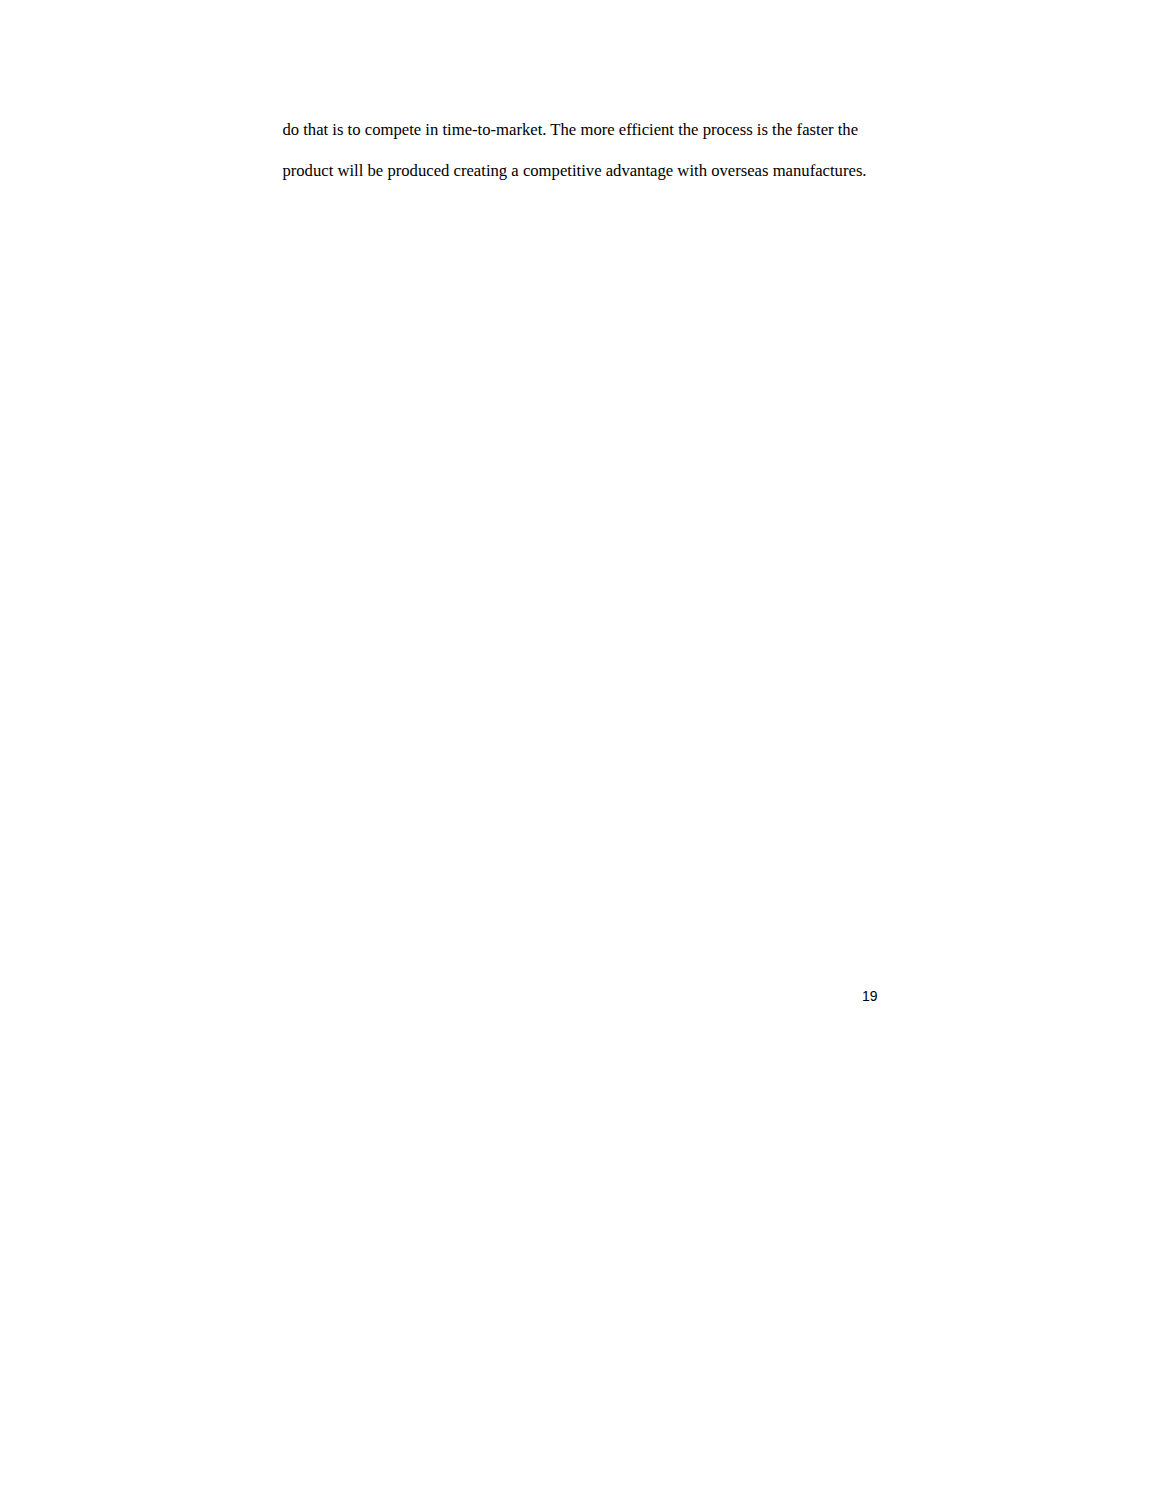do that is to compete in time-to-market. The more efficient the process is the faster the product will be produced creating a competitive advantage with overseas manufactures.
19